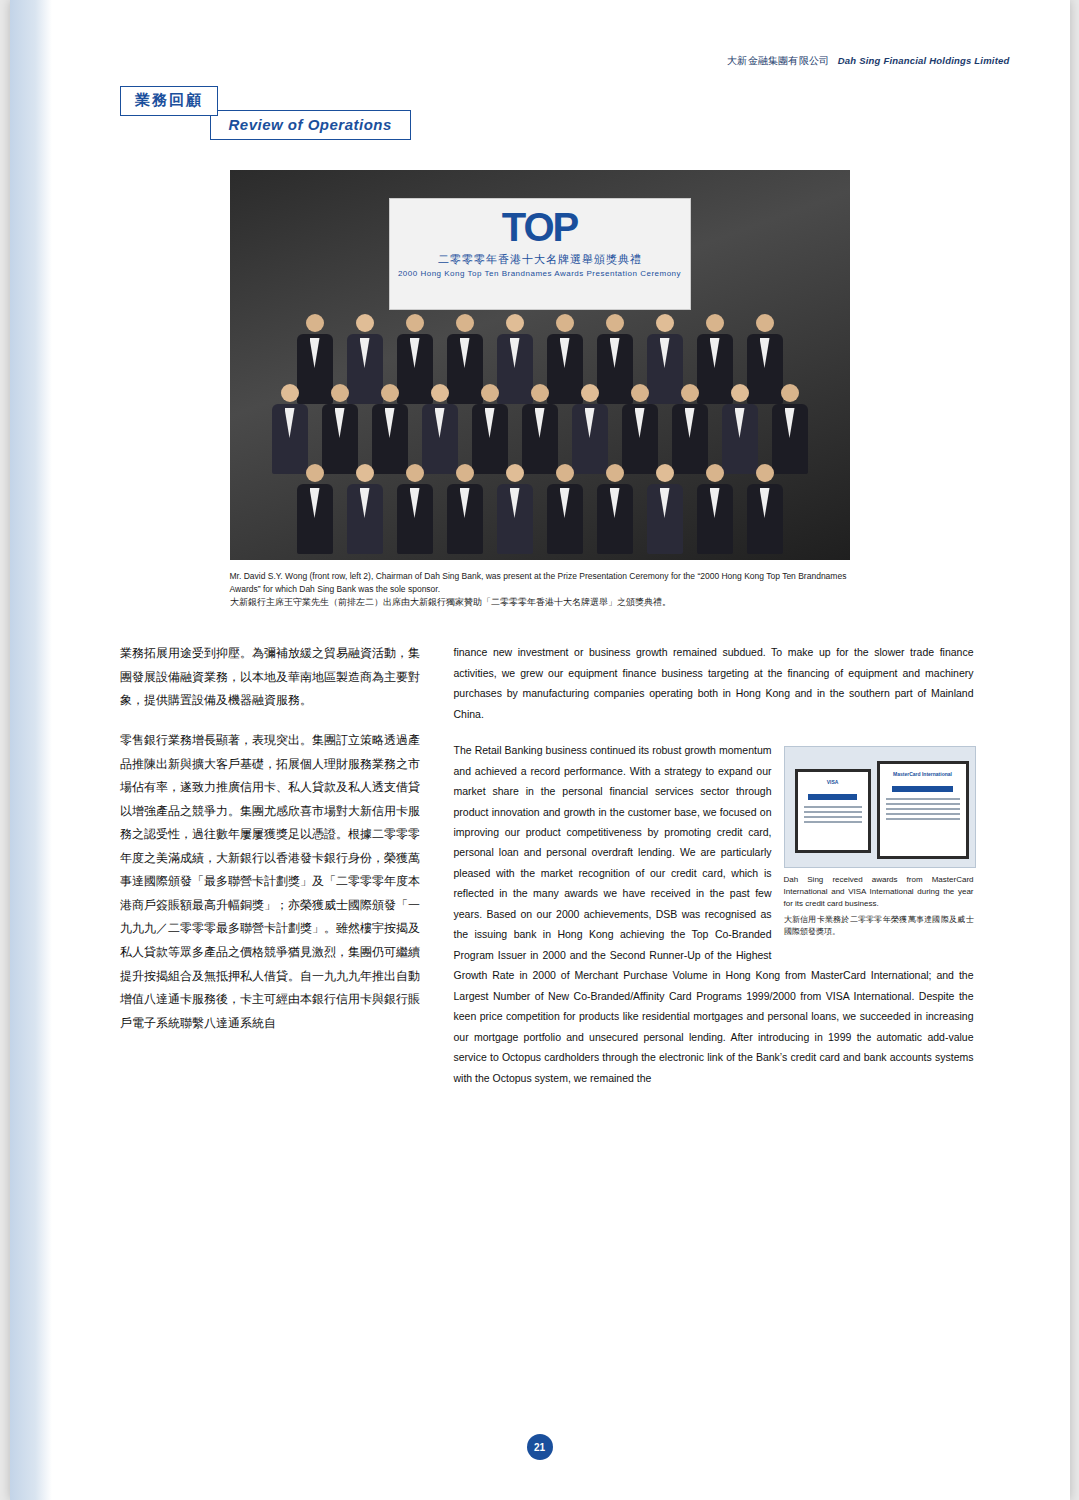大新金融集團有限公司 Dah Sing Financial Holdings Limited
業務回顧
Review of Operations
TOP
二零零零年香港十大名牌選舉頒獎典禮
2000 Hong Kong Top Ten Brandnames Awards Presentation Ceremony
Mr. David S.Y. Wong (front row, left 2), Chairman of Dah Sing Bank, was present at the Prize Presentation Ceremony for the “2000 Hong Kong Top Ten Brandnames Awards” for which Dah Sing Bank was the sole sponsor.
大新銀行主席王守業先生（前排左二）出席由大新銀行獨家贊助「二零零零年香港十大名牌選舉」之頒獎典禮。
業務拓展用途受到抑壓。為彌補放緩之貿易融資活動，集團發展設備融資業務，以本地及華南地區製造商為主要對象，提供購置設備及機器融資服務。
零售銀行業務增長顯著，表現突出。集團訂立策略透過產品推陳出新與擴大客戶基礎，拓展個人理財服務業務之市場佔有率，遂致力推廣信用卡、私人貸款及私人透支借貸以增強產品之競爭力。集團尤感欣喜市場對大新信用卡服務之認受性，過往數年屢屢獲獎足以憑證。根據二零零零年度之美滿成績，大新銀行以香港發卡銀行身份，榮獲萬事達國際頒發「最多聯營卡計劃獎」及「二零零零年度本港商戶簽賬額最高升幅銅獎」；亦榮獲威士國際頒發「一九九九／二零零零最多聯營卡計劃獎」。雖然樓宇按揭及私人貸款等眾多產品之價格競爭猶見激烈，集團仍可繼續提升按揭組合及無抵押私人借貸。自一九九九年推出自動增值八達通卡服務後，卡主可經由本銀行信用卡與銀行賬戶電子系統聯繫八達通系統自
finance new investment or business growth remained subdued. To make up for the slower trade finance activities, we grew our equipment finance business targeting at the financing of equipment and machinery purchases by manufacturing companies operating both in Hong Kong and in the southern part of Mainland China.
VISA
MasterCard International
Dah Sing received awards from MasterCard International and VISA International during the year for its credit card business. 大新信用卡業務於二零零零年榮獲萬事達國際及威士國際頒發獎項。
The Retail Banking business continued its robust growth momentum and achieved a record performance. With a strategy to expand our market share in the personal financial services sector through product innovation and growth in the customer base, we focused on improving our product competitiveness by promoting credit card, personal loan and personal overdraft lending. We are particularly pleased with the market recognition of our credit card, which is reflected in the many awards we have received in the past few years. Based on our 2000 achievements, DSB was recognised as the issuing bank in Hong Kong achieving the Top Co-Branded Program Issuer in 2000 and the Second Runner-Up of the Highest Growth Rate in 2000 of Merchant Purchase Volume in Hong Kong from MasterCard International; and the Largest Number of New Co-Branded/Affinity Card Programs 1999/2000 from VISA International. Despite the keen price competition for products like residential mortgages and personal loans, we succeeded in increasing our mortgage portfolio and unsecured personal lending. After introducing in 1999 the automatic add-value service to Octopus cardholders through the electronic link of the Bank’s credit card and bank accounts systems with the Octopus system, we remained the
21